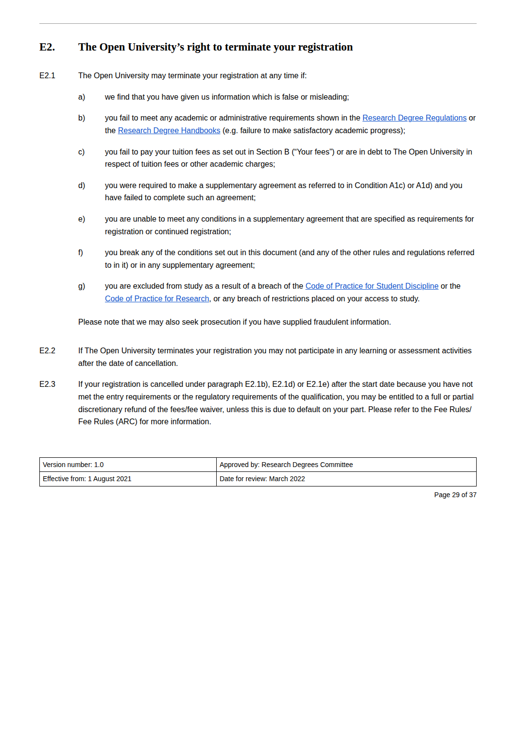E2. The Open University’s right to terminate your registration
E2.1
The Open University may terminate your registration at any time if:
we find that you have given us information which is false or misleading;
you fail to meet any academic or administrative requirements shown in the Research Degree Regulations or the Research Degree Handbooks (e.g. failure to make satisfactory academic progress);
you fail to pay your tuition fees as set out in Section B (“Your fees”) or are in debt to The Open University in respect of tuition fees or other academic charges;
you were required to make a supplementary agreement as referred to in Condition A1c) or A1d) and you have failed to complete such an agreement;
you are unable to meet any conditions in a supplementary agreement that are specified as requirements for registration or continued registration;
you break any of the conditions set out in this document (and any of the other rules and regulations referred to in it) or in any supplementary agreement;
you are excluded from study as a result of a breach of the Code of Practice for Student Discipline or the Code of Practice for Research, or any breach of restrictions placed on your access to study.
Please note that we may also seek prosecution if you have supplied fraudulent information.
E2.2
If The Open University terminates your registration you may not participate in any learning or assessment activities after the date of cancellation.
E2.3
If your registration is cancelled under paragraph E2.1b), E2.1d) or E2.1e) after the start date because you have not met the entry requirements or the regulatory requirements of the qualification, you may be entitled to a full or partial discretionary refund of the fees/fee waiver, unless this is due to default on your part. Please refer to the Fee Rules/ Fee Rules (ARC) for more information.
| Version number: 1.0 | Approved by: Research Degrees Committee |
| Effective from: 1 August 2021 | Date for review: March 2022 |
Page 29 of 37